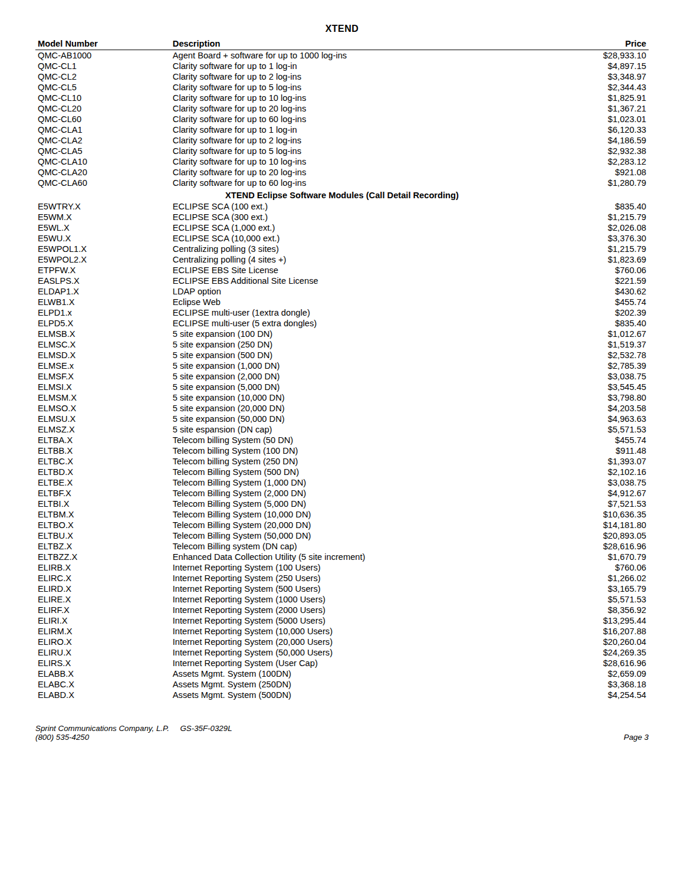XTEND
| Model Number | Description | Price |
| --- | --- | --- |
| QMC-AB1000 | Agent Board + software for up to 1000 log-ins | $28,933.10 |
| QMC-CL1 | Clarity software for up to 1 log-in | $4,897.15 |
| QMC-CL2 | Clarity software for up to 2 log-ins | $3,348.97 |
| QMC-CL5 | Clarity software for up to 5 log-ins | $2,344.43 |
| QMC-CL10 | Clarity software for up to 10 log-ins | $1,825.91 |
| QMC-CL20 | Clarity software for up to 20 log-ins | $1,367.21 |
| QMC-CL60 | Clarity software for up to 60 log-ins | $1,023.01 |
| QMC-CLA1 | Clarity software for up to 1 log-in | $6,120.33 |
| QMC-CLA2 | Clarity software for up to 2 log-ins | $4,186.59 |
| QMC-CLA5 | Clarity software for up to 5 log-ins | $2,932.38 |
| QMC-CLA10 | Clarity software for up to 10 log-ins | $2,283.12 |
| QMC-CLA20 | Clarity software for up to 20 log-ins | $921.08 |
| QMC-CLA60 | Clarity software for up to 60 log-ins | $1,280.79 |
| XTEND Eclipse Software Modules (Call Detail Recording) |
| E5WTRY.X | ECLIPSE SCA (100 ext.) | $835.40 |
| E5WM.X | ECLIPSE SCA (300 ext.) | $1,215.79 |
| E5WL.X | ECLIPSE SCA (1,000 ext.) | $2,026.08 |
| E5WU.X | ECLIPSE SCA (10,000 ext.) | $3,376.30 |
| E5WPOL1.X | Centralizing polling (3 sites) | $1,215.79 |
| E5WPOL2.X | Centralizing polling (4 sites +) | $1,823.69 |
| ETPFW.X | ECLIPSE EBS Site License | $760.06 |
| EASLPS.X | ECLIPSE EBS Additional Site License | $221.59 |
| ELDAP1.X | LDAP option | $430.62 |
| ELWB1.X | Eclipse Web | $455.74 |
| ELPD1.x | ECLIPSE multi-user (1extra dongle) | $202.39 |
| ELPD5.X | ECLIPSE multi-user (5 extra dongles) | $835.40 |
| ELMSB.X | 5 site expansion (100 DN) | $1,012.67 |
| ELMSC.X | 5 site expansion (250 DN) | $1,519.37 |
| ELMSD.X | 5 site expansion (500 DN) | $2,532.78 |
| ELMSE.x | 5 site expansion (1,000 DN) | $2,785.39 |
| ELMSF.X | 5 site expansion (2,000 DN) | $3,038.75 |
| ELMSI.X | 5 site expansion (5,000 DN) | $3,545.45 |
| ELMSM.X | 5 site expansion (10,000 DN) | $3,798.80 |
| ELMSO.X | 5 site expansion (20,000 DN) | $4,203.58 |
| ELMSU.X | 5 site expansion (50,000 DN) | $4,963.63 |
| ELMSZ.X | 5 site espansion (DN cap) | $5,571.53 |
| ELTBA.X | Telecom billing System (50 DN) | $455.74 |
| ELTBB.X | Telecom billing System (100 DN) | $911.48 |
| ELTBC.X | Telecom billing System (250 DN) | $1,393.07 |
| ELTBD.X | Telecom Billing System (500 DN) | $2,102.16 |
| ELTBE.X | Telecom Billing System (1,000 DN) | $3,038.75 |
| ELTBF.X | Telecom Billing System (2,000 DN) | $4,912.67 |
| ELTBI.X | Telecom Billing System (5,000 DN) | $7,521.53 |
| ELTBM.X | Telecom Billing System (10,000 DN) | $10,636.35 |
| ELTBO.X | Telecom Billing System (20,000 DN) | $14,181.80 |
| ELTBU.X | Telecom Billing System (50,000 DN) | $20,893.05 |
| ELTBZ.X | Telecom Billing system (DN cap) | $28,616.96 |
| ELTBZZ.X | Enhanced Data Collection Utility (5 site increment) | $1,670.79 |
| ELIRB.X | Internet Reporting System (100 Users) | $760.06 |
| ELIRC.X | Internet Reporting System (250 Users) | $1,266.02 |
| ELIRD.X | Internet Reporting System (500 Users) | $3,165.79 |
| ELIRE.X | Internet Reporting System (1000 Users) | $5,571.53 |
| ELIRF.X | Internet Reporting System (2000 Users) | $8,356.92 |
| ELIRI.X | Internet Reporting System (5000 Users) | $13,295.44 |
| ELIRM.X | Internet Reporting System (10,000 Users) | $16,207.88 |
| ELIRO.X | Internet Reporting System (20,000 Users) | $20,260.04 |
| ELIRU.X | Internet Reporting System (50,000 Users) | $24,269.35 |
| ELIRS.X | Internet Reporting System (User Cap) | $28,616.96 |
| ELABB.X | Assets Mgmt. System (100DN) | $2,659.09 |
| ELABC.X | Assets Mgmt. System (250DN) | $3,368.18 |
| ELABD.X | Assets Mgmt. System (500DN) | $4,254.54 |
Sprint Communications Company, L.P. GS-35F-0329L (800) 535-4250 Page 3